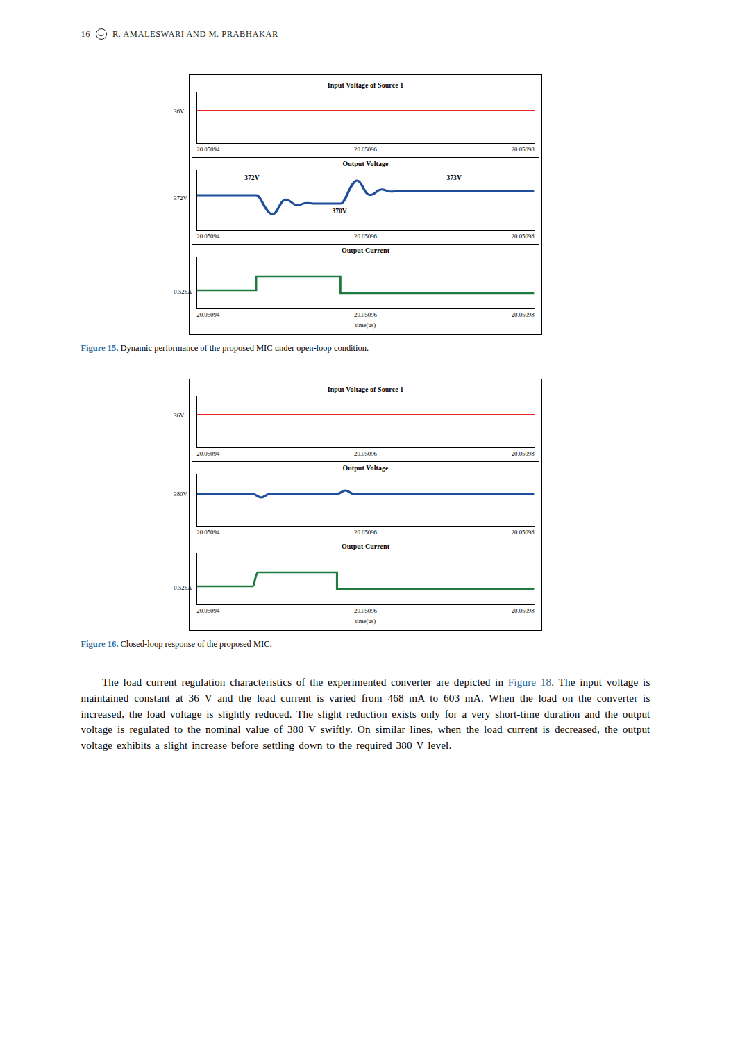16 R. Amaleswari and M. Prabhakar
Input Voltage of Source 1
36V
20.0509420.0509620.05098
Output Voltage
372V 372V 370V 373V
20.0509420.0509620.05098
Output Current
0.526A
20.0509420.0509620.05098
time(us)
Figure 15. Dynamic performance of the proposed MIC under open-loop condition.
Input Voltage of Source 1
36V
20.0509420.0509620.05098
Output Voltage
380V
20.0509420.0509620.05098
Output Current
0.526A
20.0509420.0509620.05098
time(us)
Figure 16. Closed-loop response of the proposed MIC.
The load current regulation characteristics of the experimented converter are depicted in Figure 18. The input voltage is maintained constant at 36 V and the load current is varied from 468 mA to 603 mA. When the load on the converter is increased, the load voltage is slightly reduced. The slight reduction exists only for a very short-time duration and the output voltage is regulated to the nominal value of 380 V swiftly. On similar lines, when the load current is decreased, the output voltage exhibits a slight increase before settling down to the required 380 V level.